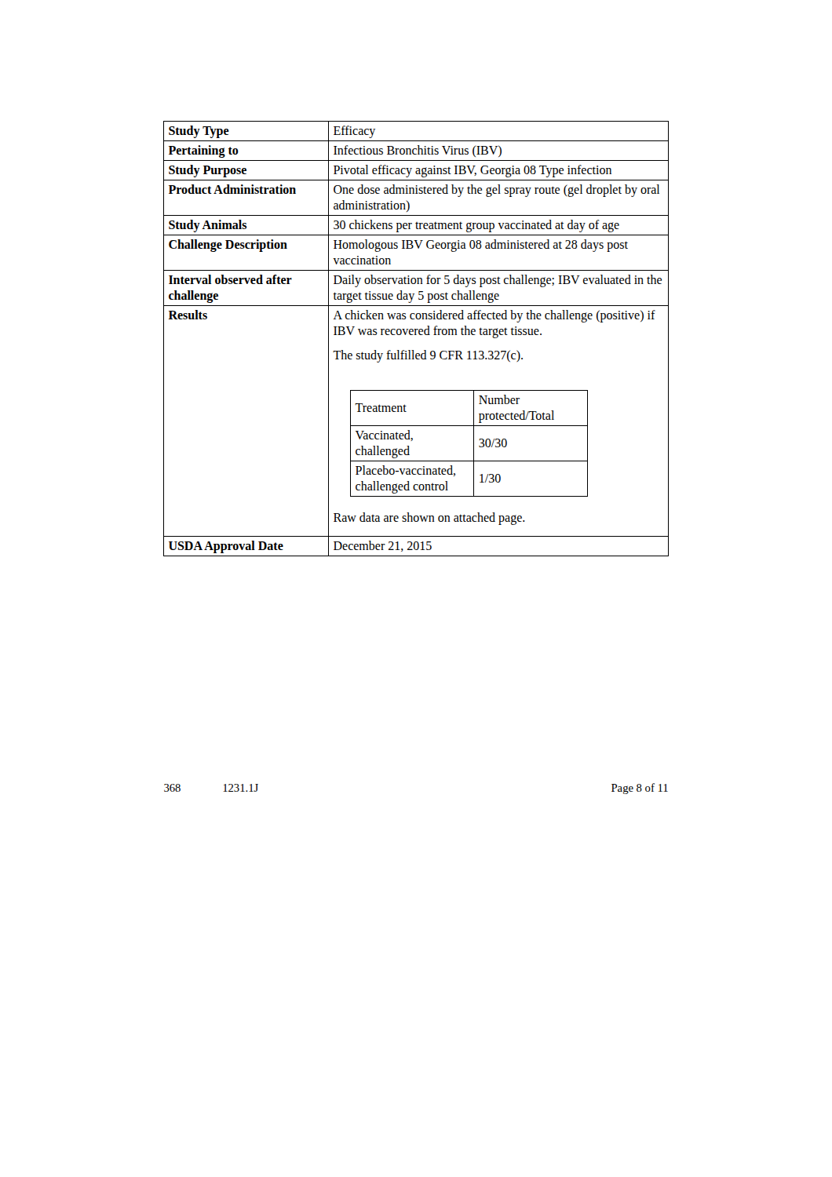| Study Type | Efficacy |
| Pertaining to | Infectious Bronchitis Virus (IBV) |
| Study Purpose | Pivotal efficacy against IBV, Georgia 08 Type infection |
| Product Administration | One dose administered by the gel spray route (gel droplet by oral administration) |
| Study Animals | 30 chickens per treatment group vaccinated at day of age |
| Challenge Description | Homologous IBV Georgia 08 administered at 28 days post vaccination |
| Interval observed after challenge | Daily observation for 5 days post challenge; IBV evaluated in the target tissue day 5 post challenge |
| Results | A chicken was considered affected by the challenge (positive) if IBV was recovered from the target tissue. The study fulfilled 9 CFR 113.327(c). / Treatment / Number protected/Total / / Vaccinated, challenged / 30/30 / / Placebo-vaccinated, challenged control / 1/30 / Raw data are shown on attached page. |
| USDA Approval Date | December 21, 2015 |
3681231.1J
Page 8 of 11